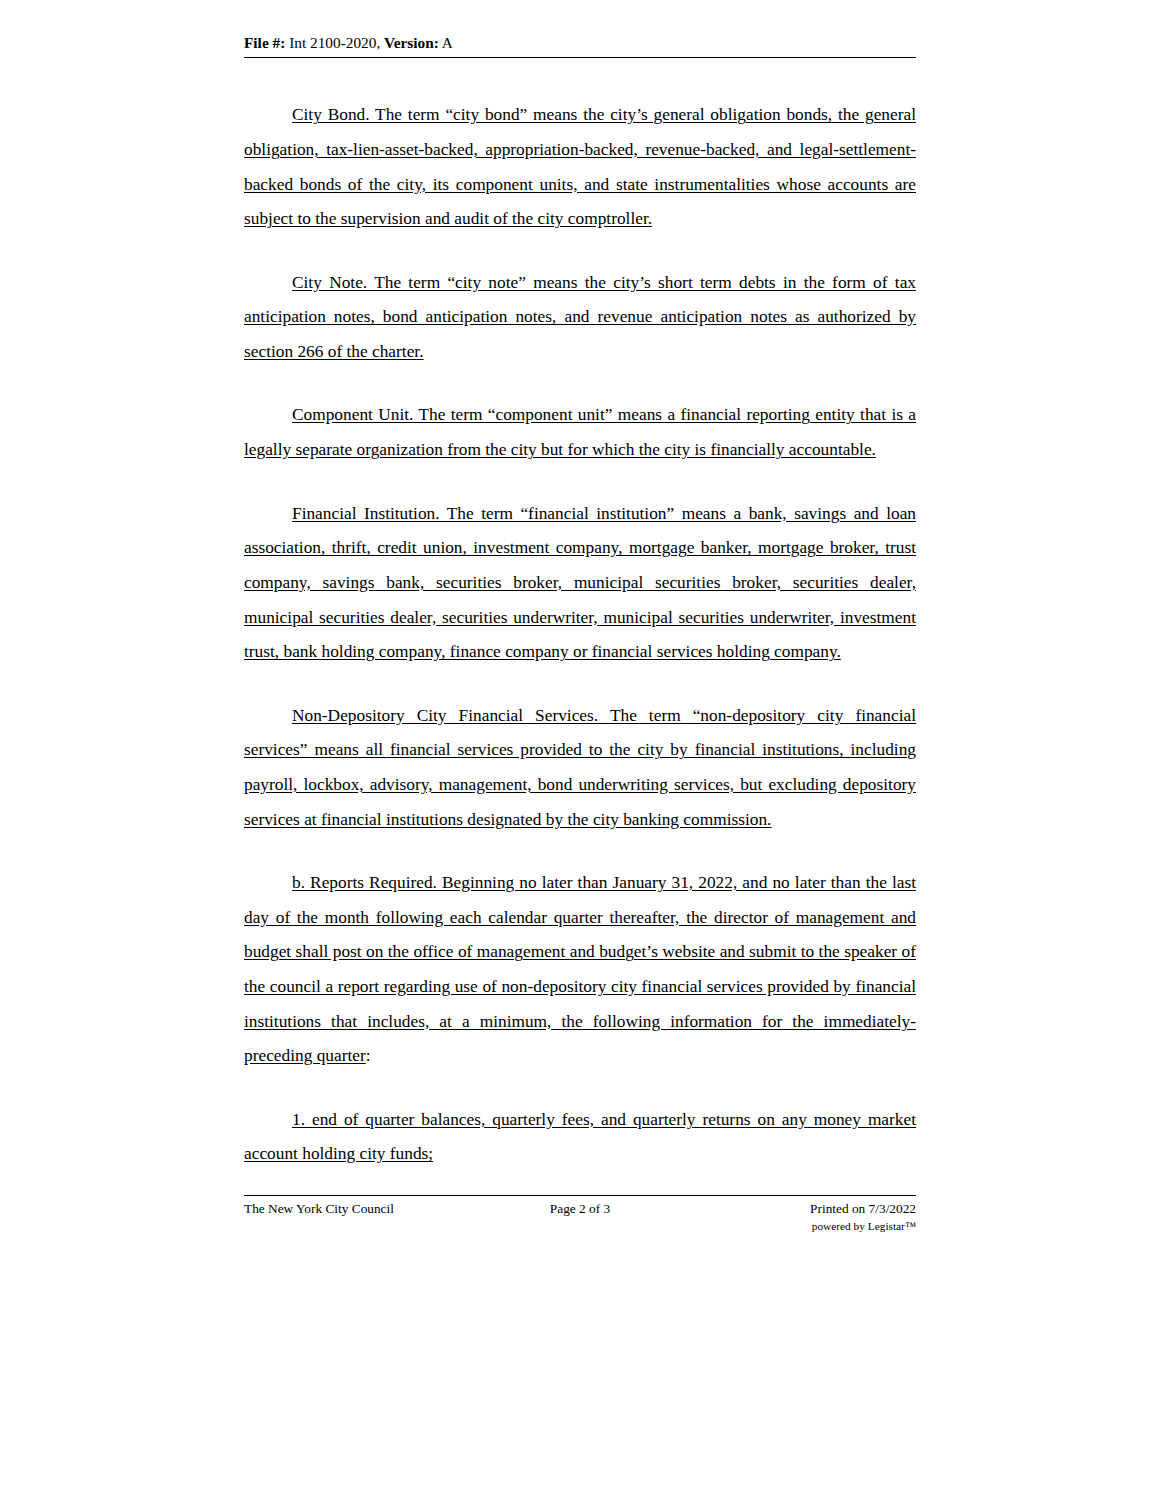File #: Int 2100-2020, Version: A
City Bond. The term “city bond” means the city’s general obligation bonds, the general obligation, tax-lien-asset-backed, appropriation-backed, revenue-backed, and legal-settlement-backed bonds of the city, its component units, and state instrumentalities whose accounts are subject to the supervision and audit of the city comptroller.
City Note. The term “city note” means the city’s short term debts in the form of tax anticipation notes, bond anticipation notes, and revenue anticipation notes as authorized by section 266 of the charter.
Component Unit. The term “component unit” means a financial reporting entity that is a legally separate organization from the city but for which the city is financially accountable.
Financial Institution. The term “financial institution” means a bank, savings and loan association, thrift, credit union, investment company, mortgage banker, mortgage broker, trust company, savings bank, securities broker, municipal securities broker, securities dealer, municipal securities dealer, securities underwriter, municipal securities underwriter, investment trust, bank holding company, finance company or financial services holding company.
Non-Depository City Financial Services. The term “non-depository city financial services” means all financial services provided to the city by financial institutions, including payroll, lockbox, advisory, management, bond underwriting services, but excluding depository services at financial institutions designated by the city banking commission.
b. Reports Required. Beginning no later than January 31, 2022, and no later than the last day of the month following each calendar quarter thereafter, the director of management and budget shall post on the office of management and budget’s website and submit to the speaker of the council a report regarding use of non-depository city financial services provided by financial institutions that includes, at a minimum, the following information for the immediately-preceding quarter:
1. end of quarter balances, quarterly fees, and quarterly returns on any money market account holding city funds;
The New York City Council
Page 2 of 3
Printed on 7/3/2022
powered by Legistar™